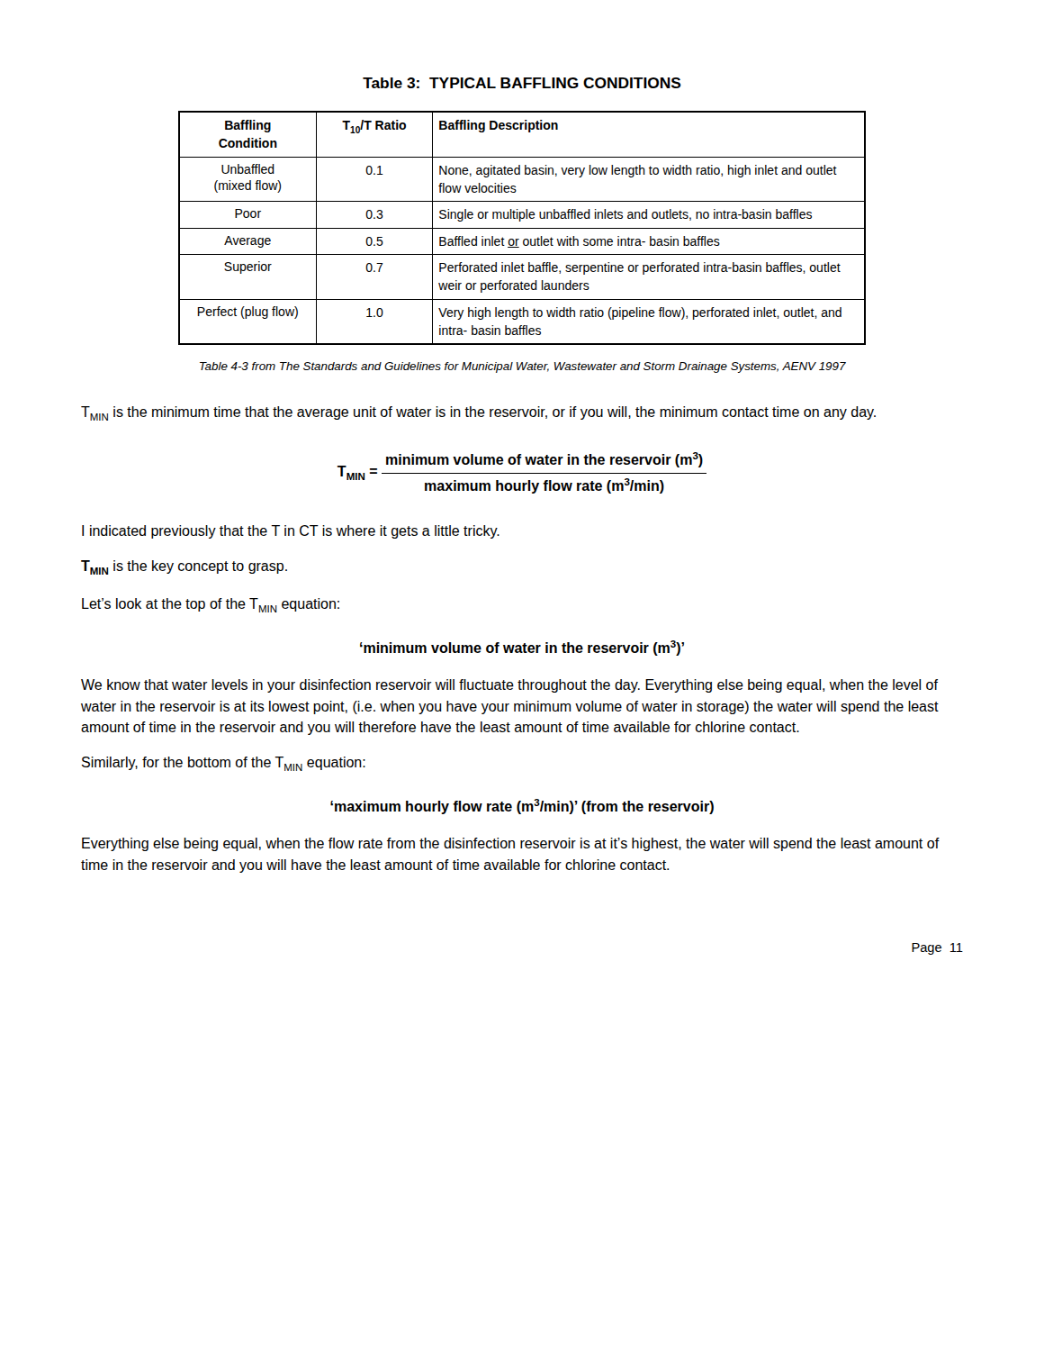Table 3: TYPICAL BAFFLING CONDITIONS
| Baffling Condition | T 10 /T Ratio | Baffling Description |
| --- | --- | --- |
| Unbaffled (mixed flow) | 0.1 | None, agitated basin, very low length to width ratio, high inlet and outlet flow velocities |
| Poor | 0.3 | Single or multiple unbaffled inlets and outlets, no intra-basin baffles |
| Average | 0.5 | Baffled inlet or outlet with some intra- basin baffles |
| Superior | 0.7 | Perforated inlet baffle, serpentine or perforated intra-basin baffles, outlet weir or perforated launders |
| Perfect (plug flow) | 1.0 | Very high length to width ratio (pipeline flow), perforated inlet, outlet, and intra- basin baffles |
Table 4-3 from The Standards and Guidelines for Municipal Water, Wastewater and Storm Drainage Systems, AENV 1997
TMIN is the minimum time that the average unit of water is in the reservoir, or if you will, the minimum contact time on any day.
TMIN = minimum volume of water in the reservoir (m3) maximum hourly flow rate (m3/min)
I indicated previously that the T in CT is where it gets a little tricky.
TMIN is the key concept to grasp.
Let’s look at the top of the TMIN equation:
‘minimum volume of water in the reservoir (m3)’
We know that water levels in your disinfection reservoir will fluctuate throughout the day. Everything else being equal, when the level of water in the reservoir is at its lowest point, (i.e. when you have your minimum volume of water in storage) the water will spend the least amount of time in the reservoir and you will therefore have the least amount of time available for chlorine contact.
Similarly, for the bottom of the TMIN equation:
‘maximum hourly flow rate (m3/min)’ (from the reservoir)
Everything else being equal, when the flow rate from the disinfection reservoir is at it’s highest, the water will spend the least amount of time in the reservoir and you will have the least amount of time available for chlorine contact.
Page 11